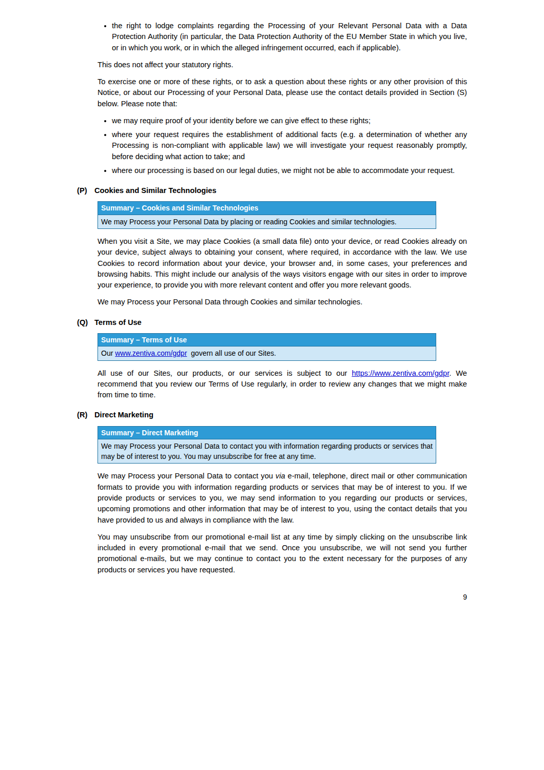the right to lodge complaints regarding the Processing of your Relevant Personal Data with a Data Protection Authority (in particular, the Data Protection Authority of the EU Member State in which you live, or in which you work, or in which the alleged infringement occurred, each if applicable).
This does not affect your statutory rights.
To exercise one or more of these rights, or to ask a question about these rights or any other provision of this Notice, or about our Processing of your Personal Data, please use the contact details provided in Section (S) below. Please note that:
we may require proof of your identity before we can give effect to these rights;
where your request requires the establishment of additional facts (e.g. a determination of whether any Processing is non-compliant with applicable law) we will investigate your request reasonably promptly, before deciding what action to take; and
where our processing is based on our legal duties, we might not be able to accommodate your request.
(P) Cookies and Similar Technologies
Summary – Cookies and Similar Technologies
We may Process your Personal Data by placing or reading Cookies and similar technologies.
When you visit a Site, we may place Cookies (a small data file) onto your device, or read Cookies already on your device, subject always to obtaining your consent, where required, in accordance with the law. We use Cookies to record information about your device, your browser and, in some cases, your preferences and browsing habits. This might include our analysis of the ways visitors engage with our sites in order to improve your experience, to provide you with more relevant content and offer you more relevant goods.
We may Process your Personal Data through Cookies and similar technologies.
(Q) Terms of Use
Summary – Terms of Use
Our www.zentiva.com/gdpr govern all use of our Sites.
All use of our Sites, our products, or our services is subject to our https://www.zentiva.com/gdpr. We recommend that you review our Terms of Use regularly, in order to review any changes that we might make from time to time.
(R) Direct Marketing
Summary – Direct Marketing
We may Process your Personal Data to contact you with information regarding products or services that may be of interest to you. You may unsubscribe for free at any time.
We may Process your Personal Data to contact you via e-mail, telephone, direct mail or other communication formats to provide you with information regarding products or services that may be of interest to you. If we provide products or services to you, we may send information to you regarding our products or services, upcoming promotions and other information that may be of interest to you, using the contact details that you have provided to us and always in compliance with the law.
You may unsubscribe from our promotional e-mail list at any time by simply clicking on the unsubscribe link included in every promotional e-mail that we send. Once you unsubscribe, we will not send you further promotional e-mails, but we may continue to contact you to the extent necessary for the purposes of any products or services you have requested.
9